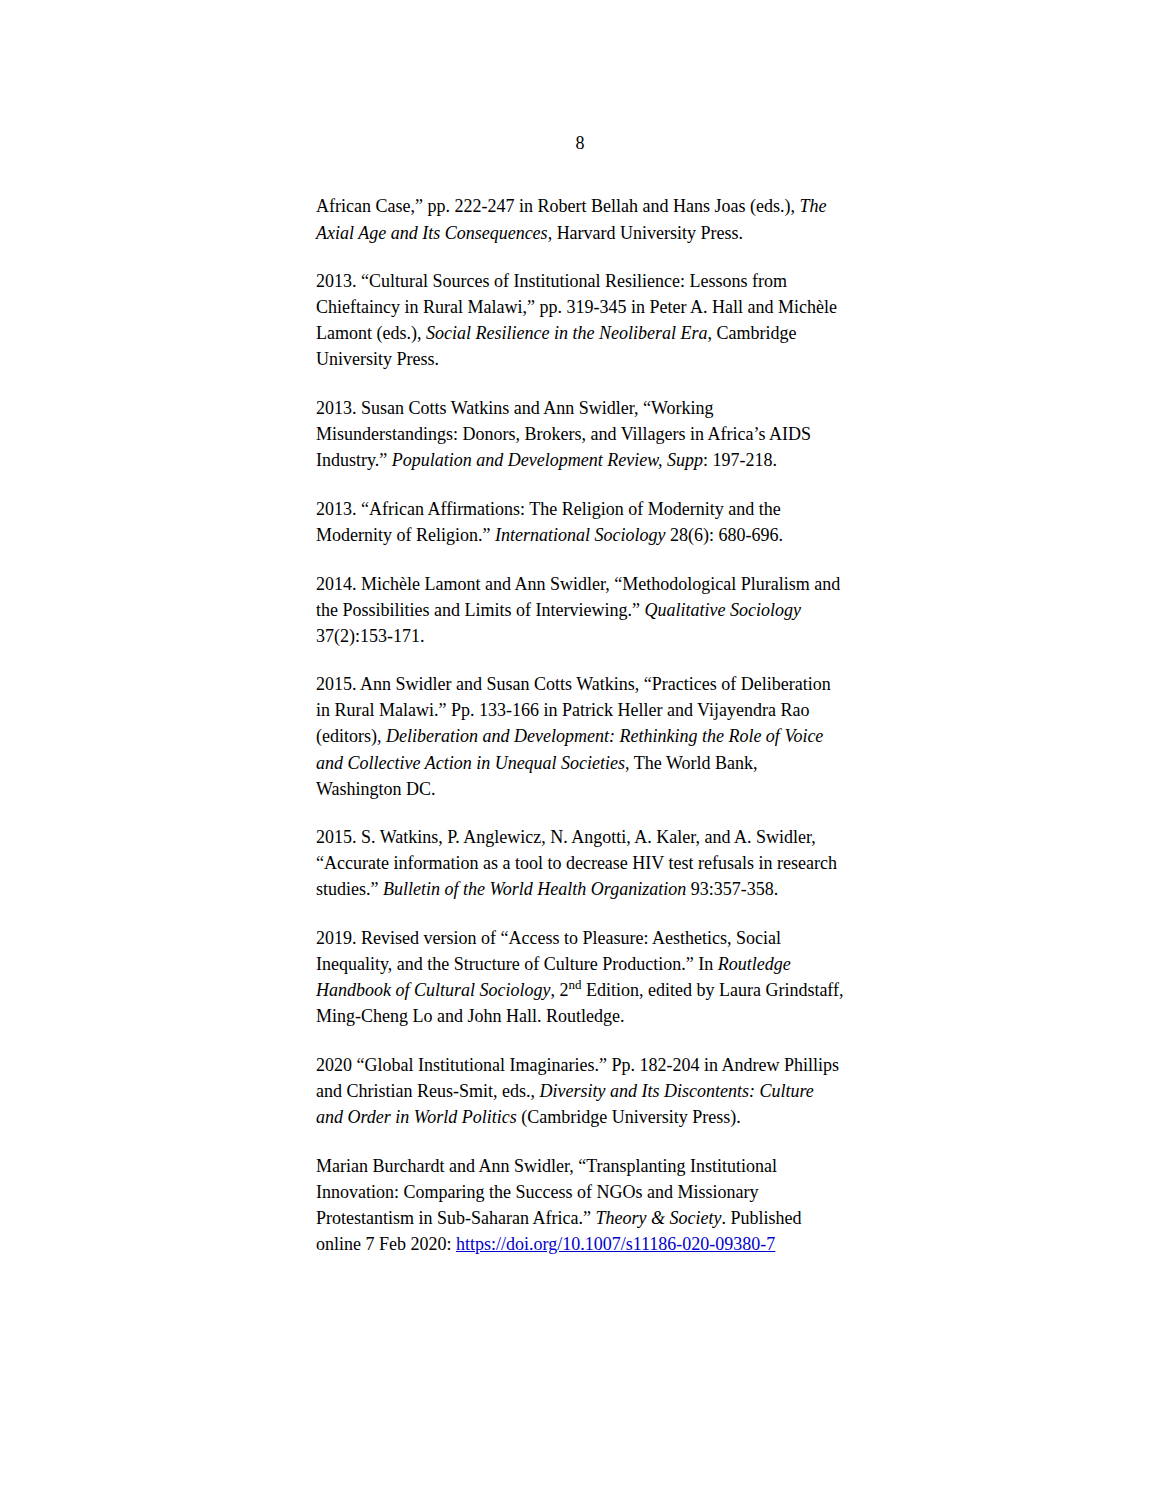8
African Case,” pp. 222-247 in Robert Bellah and Hans Joas (eds.), The Axial Age and Its Consequences, Harvard University Press.
2013. “Cultural Sources of Institutional Resilience: Lessons from Chieftaincy in Rural Malawi,” pp. 319-345 in Peter A. Hall and Michèle Lamont (eds.), Social Resilience in the Neoliberal Era, Cambridge University Press.
2013. Susan Cotts Watkins and Ann Swidler, “Working Misunderstandings: Donors, Brokers, and Villagers in Africa’s AIDS Industry.” Population and Development Review, Supp: 197-218.
2013. “African Affirmations: The Religion of Modernity and the Modernity of Religion.” International Sociology 28(6): 680-696.
2014. Michèle Lamont and Ann Swidler, “Methodological Pluralism and the Possibilities and Limits of Interviewing.” Qualitative Sociology 37(2):153-171.
2015. Ann Swidler and Susan Cotts Watkins, “Practices of Deliberation in Rural Malawi.” Pp. 133-166 in Patrick Heller and Vijayendra Rao (editors), Deliberation and Development: Rethinking the Role of Voice and Collective Action in Unequal Societies, The World Bank, Washington DC.
2015. S. Watkins, P. Anglewicz, N. Angotti, A. Kaler, and A. Swidler, “Accurate information as a tool to decrease HIV test refusals in research studies.” Bulletin of the World Health Organization 93:357-358.
2019. Revised version of “Access to Pleasure: Aesthetics, Social Inequality, and the Structure of Culture Production.” In Routledge Handbook of Cultural Sociology, 2nd Edition, edited by Laura Grindstaff, Ming-Cheng Lo and John Hall. Routledge.
2020 “Global Institutional Imaginaries.” Pp. 182-204 in Andrew Phillips and Christian Reus-Smit, eds., Diversity and Its Discontents: Culture and Order in World Politics (Cambridge University Press).
Marian Burchardt and Ann Swidler, “Transplanting Institutional Innovation: Comparing the Success of NGOs and Missionary Protestantism in Sub-Saharan Africa.” Theory & Society. Published online 7 Feb 2020: https://doi.org/10.1007/s11186-020-09380-7